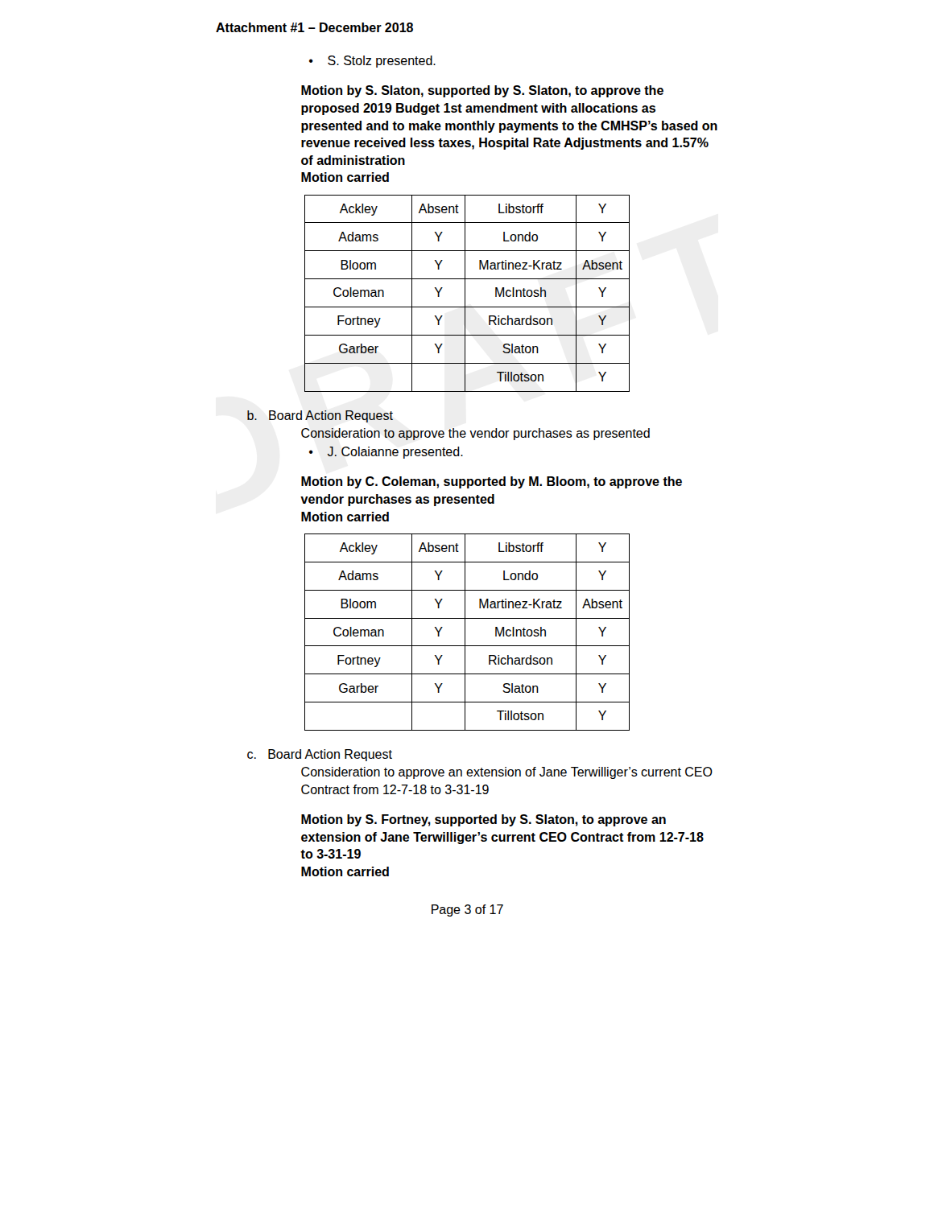DRAFT
Attachment #1 – December 2018
• S. Stolz presented.
Motion by S. Slaton, supported by S. Slaton, to approve the proposed 2019 Budget 1st amendment with allocations as presented and to make monthly payments to the CMHSP’s based on revenue received less taxes, Hospital Rate Adjustments and 1.57% of administration
Motion carried
| Ackley | Absent | Libstorff | Y |
| Adams | Y | Londo | Y |
| Bloom | Y | Martinez-Kratz | Absent |
| Coleman | Y | McIntosh | Y |
| Fortney | Y | Richardson | Y |
| Garber | Y | Slaton | Y |
| | | Tillotson | Y |
b. Board Action Request
Consideration to approve the vendor purchases as presented
• J. Colaianne presented.
Motion by C. Coleman, supported by M. Bloom, to approve the vendor purchases as presented
Motion carried
| Ackley | Absent | Libstorff | Y |
| Adams | Y | Londo | Y |
| Bloom | Y | Martinez-Kratz | Absent |
| Coleman | Y | McIntosh | Y |
| Fortney | Y | Richardson | Y |
| Garber | Y | Slaton | Y |
| | | Tillotson | Y |
c. Board Action Request
Consideration to approve an extension of Jane Terwilliger’s current CEO Contract from 12-7-18 to 3-31-19
Motion by S. Fortney, supported by S. Slaton, to approve an extension of Jane Terwilliger’s current CEO Contract from 12-7-18 to 3-31-19
Motion carried
Page 3 of 17